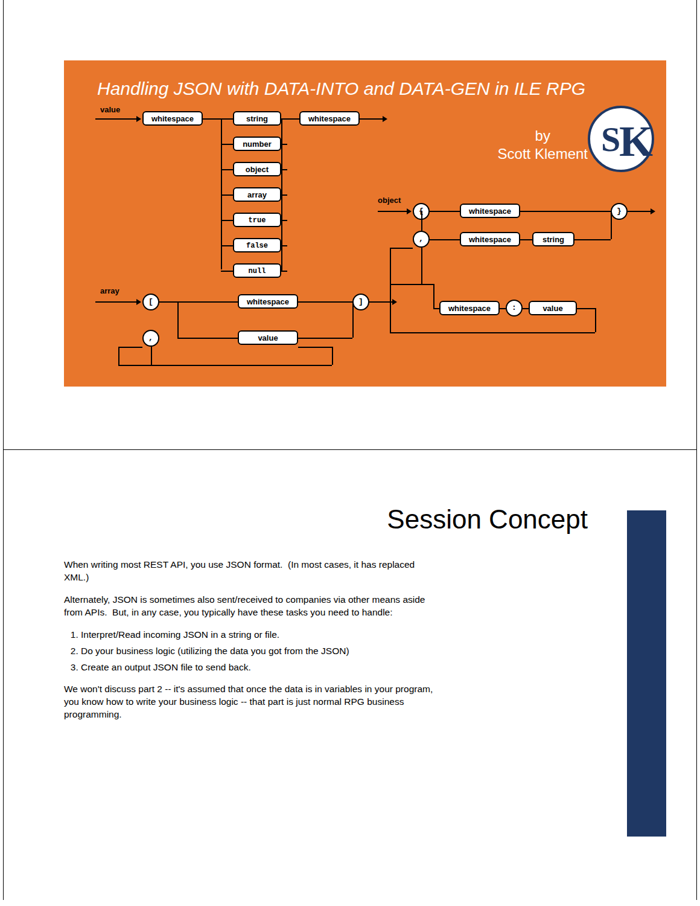Handling JSON with DATA-INTO and DATA-GEN in ILE RPG
by
Scott Klement
SK
value
whitespace
string
number
object
array
true
false
null
whitespace
array
[
whitespace
]
value
,
object
{
whitespace
}
,
whitespace
string
whitespace
:
value
Session Concept
When writing most REST API, you use JSON format. (In most cases, it has replaced XML.)
Alternately, JSON is sometimes also sent/received to companies via other means aside from APIs. But, in any case, you typically have these tasks you need to handle:
Interpret/Read incoming JSON in a string or file.
Do your business logic (utilizing the data you got from the JSON)
Create an output JSON file to send back.
We won't discuss part 2 -- it's assumed that once the data is in variables in your program, you know how to write your business logic -- that part is just normal RPG business programming.